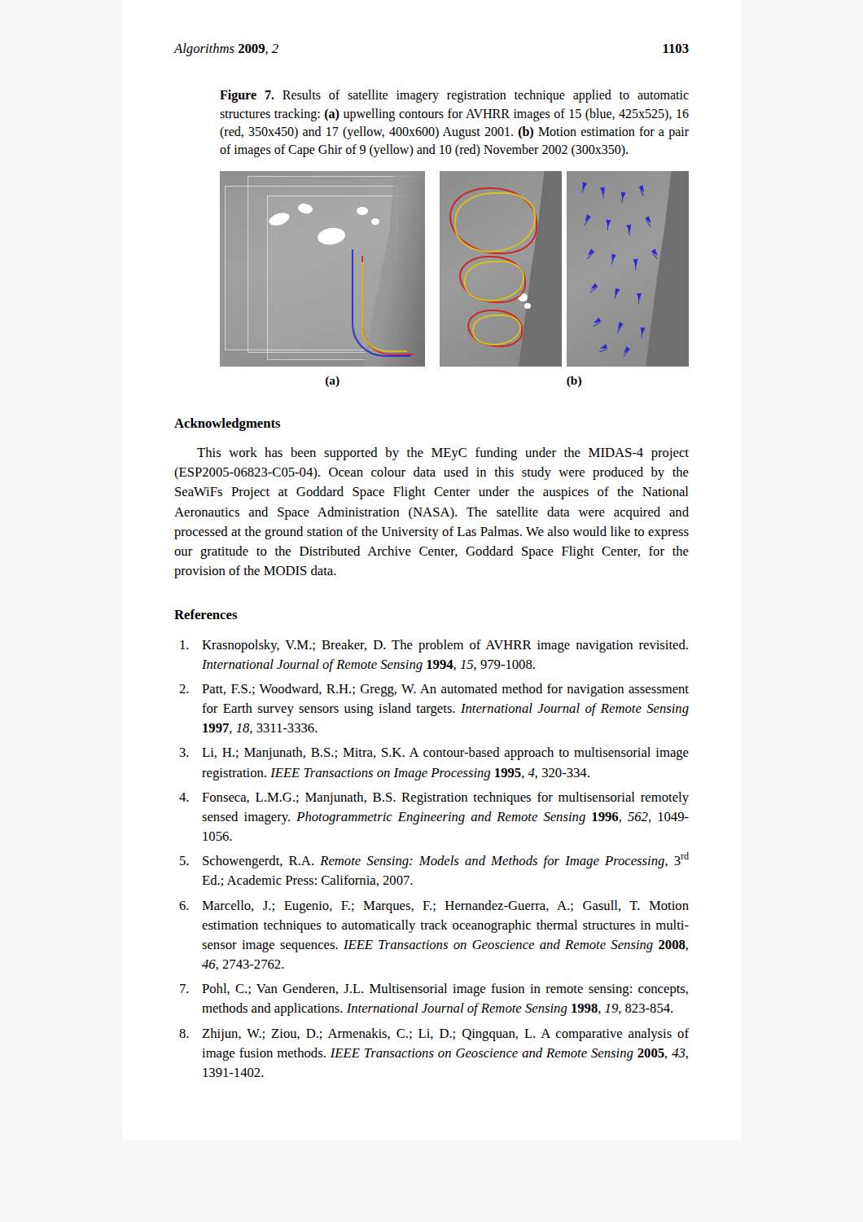Algorithms 2009, 2
1103
Figure 7. Results of satellite imagery registration technique applied to automatic structures tracking: (a) upwelling contours for AVHRR images of 15 (blue, 425x525), 16 (red, 350x450) and 17 (yellow, 400x600) August 2001. (b) Motion estimation for a pair of images of Cape Ghir of 9 (yellow) and 10 (red) November 2002 (300x350).
(a)
(b)
Acknowledgments
This work has been supported by the MEyC funding under the MIDAS-4 project (ESP2005-06823-C05-04). Ocean colour data used in this study were produced by the SeaWiFs Project at Goddard Space Flight Center under the auspices of the National Aeronautics and Space Administration (NASA). The satellite data were acquired and processed at the ground station of the University of Las Palmas. We also would like to express our gratitude to the Distributed Archive Center, Goddard Space Flight Center, for the provision of the MODIS data.
References
Krasnopolsky, V.M.; Breaker, D. The problem of AVHRR image navigation revisited. International Journal of Remote Sensing 1994, 15, 979-1008.
Patt, F.S.; Woodward, R.H.; Gregg, W. An automated method for navigation assessment for Earth survey sensors using island targets. International Journal of Remote Sensing 1997, 18, 3311-3336.
Li, H.; Manjunath, B.S.; Mitra, S.K. A contour-based approach to multisensorial image registration. IEEE Transactions on Image Processing 1995, 4, 320-334.
Fonseca, L.M.G.; Manjunath, B.S. Registration techniques for multisensorial remotely sensed imagery. Photogrammetric Engineering and Remote Sensing 1996, 562, 1049-1056.
Schowengerdt, R.A. Remote Sensing: Models and Methods for Image Processing, 3rd Ed.; Academic Press: California, 2007.
Marcello, J.; Eugenio, F.; Marques, F.; Hernandez-Guerra, A.; Gasull, T. Motion estimation techniques to automatically track oceanographic thermal structures in multi-sensor image sequences. IEEE Transactions on Geoscience and Remote Sensing 2008, 46, 2743-2762.
Pohl, C.; Van Genderen, J.L. Multisensorial image fusion in remote sensing: concepts, methods and applications. International Journal of Remote Sensing 1998, 19, 823-854.
Zhijun, W.; Ziou, D.; Armenakis, C.; Li, D.; Qingquan, L. A comparative analysis of image fusion methods. IEEE Transactions on Geoscience and Remote Sensing 2005, 43, 1391-1402.